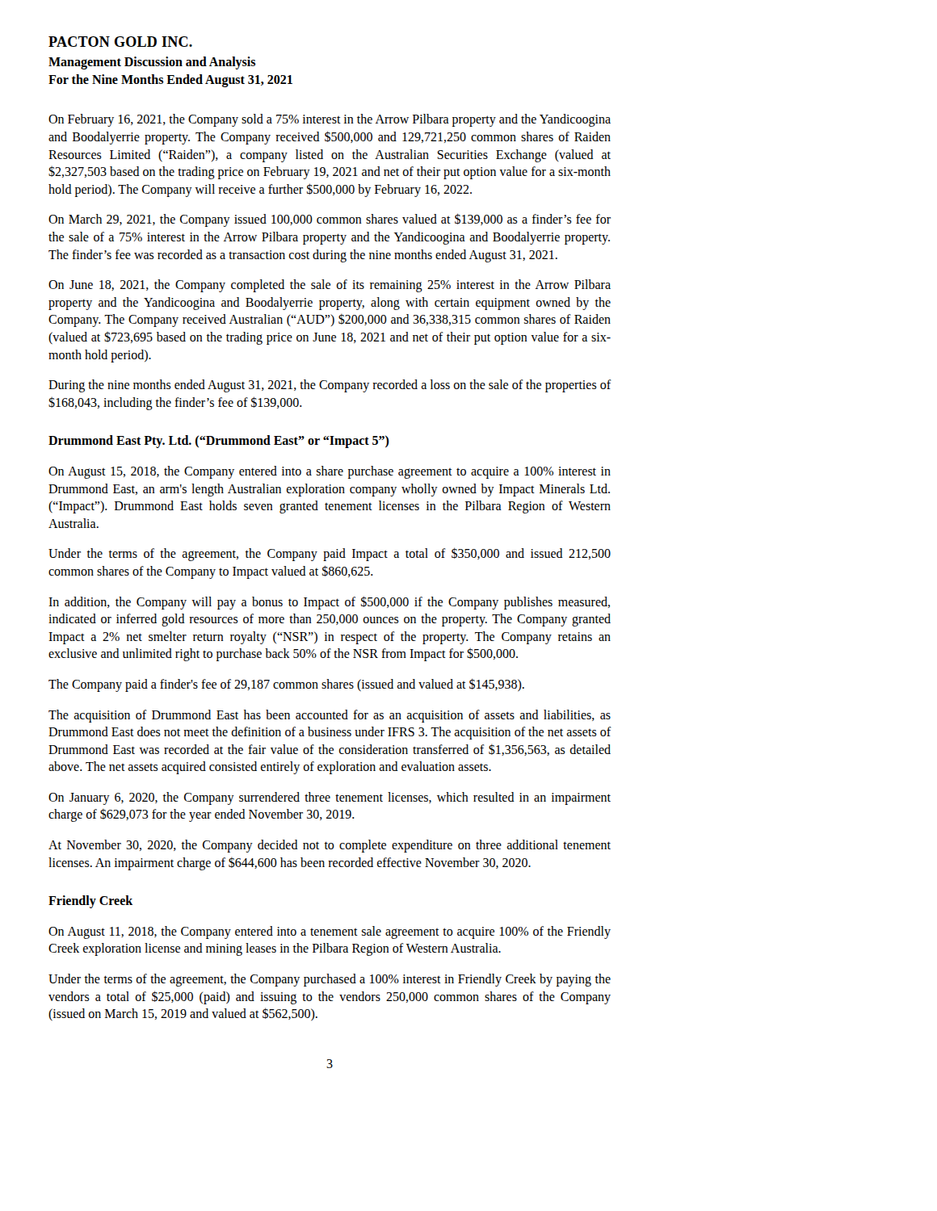PACTON GOLD INC.
Management Discussion and Analysis
For the Nine Months Ended August 31, 2021
On February 16, 2021, the Company sold a 75% interest in the Arrow Pilbara property and the Yandicoogina and Boodalyerrie property. The Company received $500,000 and 129,721,250 common shares of Raiden Resources Limited (“Raiden”), a company listed on the Australian Securities Exchange (valued at $2,327,503 based on the trading price on February 19, 2021 and net of their put option value for a six-month hold period). The Company will receive a further $500,000 by February 16, 2022.
On March 29, 2021, the Company issued 100,000 common shares valued at $139,000 as a finder’s fee for the sale of a 75% interest in the Arrow Pilbara property and the Yandicoogina and Boodalyerrie property. The finder’s fee was recorded as a transaction cost during the nine months ended August 31, 2021.
On June 18, 2021, the Company completed the sale of its remaining 25% interest in the Arrow Pilbara property and the Yandicoogina and Boodalyerrie property, along with certain equipment owned by the Company. The Company received Australian (“AUD”) $200,000 and 36,338,315 common shares of Raiden (valued at $723,695 based on the trading price on June 18, 2021 and net of their put option value for a six-month hold period).
During the nine months ended August 31, 2021, the Company recorded a loss on the sale of the properties of $168,043, including the finder’s fee of $139,000.
Drummond East Pty. Ltd. (“Drummond East” or “Impact 5”)
On August 15, 2018, the Company entered into a share purchase agreement to acquire a 100% interest in Drummond East, an arm's length Australian exploration company wholly owned by Impact Minerals Ltd. (“Impact”). Drummond East holds seven granted tenement licenses in the Pilbara Region of Western Australia.
Under the terms of the agreement, the Company paid Impact a total of $350,000 and issued 212,500 common shares of the Company to Impact valued at $860,625.
In addition, the Company will pay a bonus to Impact of $500,000 if the Company publishes measured, indicated or inferred gold resources of more than 250,000 ounces on the property. The Company granted Impact a 2% net smelter return royalty (“NSR”) in respect of the property. The Company retains an exclusive and unlimited right to purchase back 50% of the NSR from Impact for $500,000.
The Company paid a finder's fee of 29,187 common shares (issued and valued at $145,938).
The acquisition of Drummond East has been accounted for as an acquisition of assets and liabilities, as Drummond East does not meet the definition of a business under IFRS 3. The acquisition of the net assets of Drummond East was recorded at the fair value of the consideration transferred of $1,356,563, as detailed above. The net assets acquired consisted entirely of exploration and evaluation assets.
On January 6, 2020, the Company surrendered three tenement licenses, which resulted in an impairment charge of $629,073 for the year ended November 30, 2019.
At November 30, 2020, the Company decided not to complete expenditure on three additional tenement licenses. An impairment charge of $644,600 has been recorded effective November 30, 2020.
Friendly Creek
On August 11, 2018, the Company entered into a tenement sale agreement to acquire 100% of the Friendly Creek exploration license and mining leases in the Pilbara Region of Western Australia.
Under the terms of the agreement, the Company purchased a 100% interest in Friendly Creek by paying the vendors a total of $25,000 (paid) and issuing to the vendors 250,000 common shares of the Company (issued on March 15, 2019 and valued at $562,500).
3